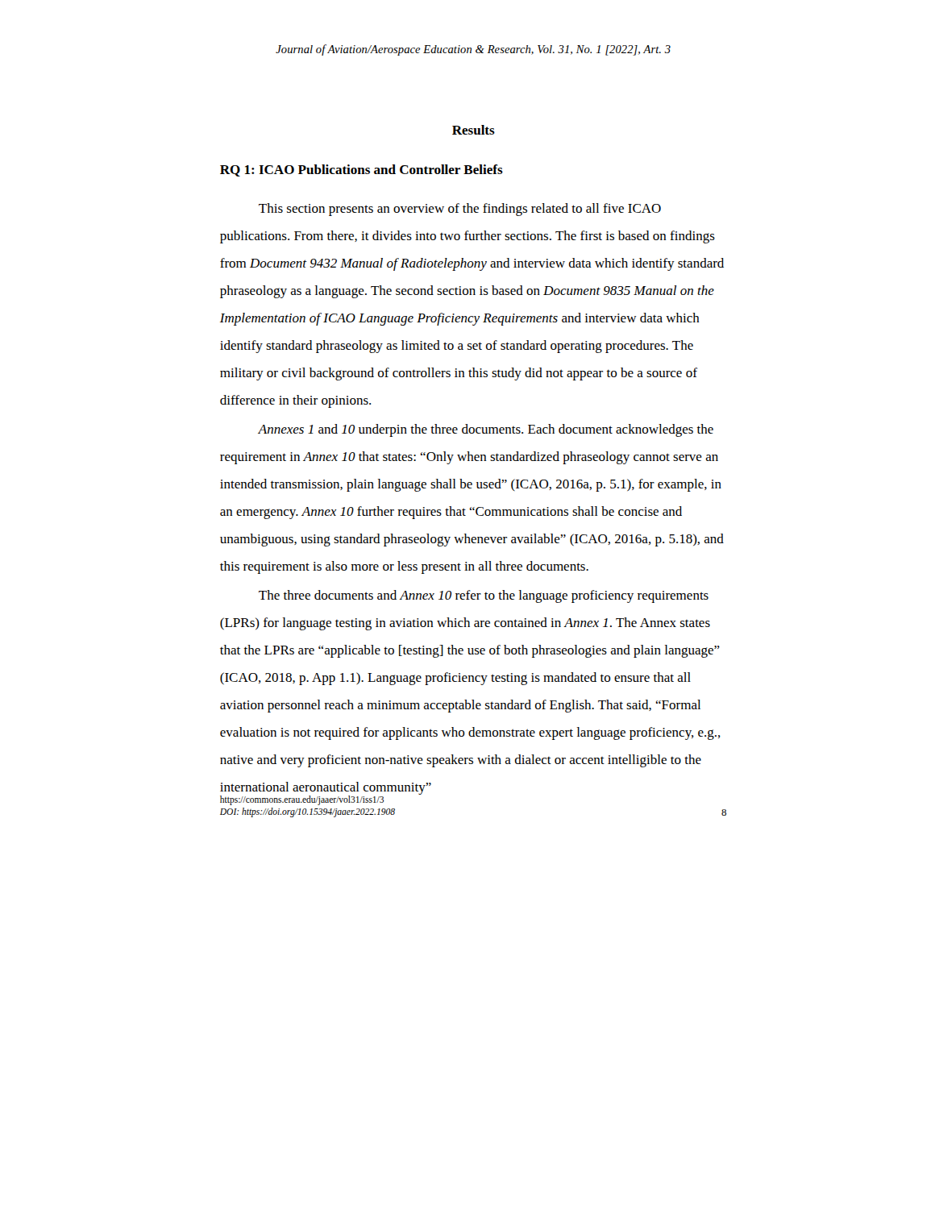Journal of Aviation/Aerospace Education & Research, Vol. 31, No. 1 [2022], Art. 3
Results
RQ 1: ICAO Publications and Controller Beliefs
This section presents an overview of the findings related to all five ICAO publications. From there, it divides into two further sections. The first is based on findings from Document 9432 Manual of Radiotelephony and interview data which identify standard phraseology as a language. The second section is based on Document 9835 Manual on the Implementation of ICAO Language Proficiency Requirements and interview data which identify standard phraseology as limited to a set of standard operating procedures. The military or civil background of controllers in this study did not appear to be a source of difference in their opinions.
Annexes 1 and 10 underpin the three documents. Each document acknowledges the requirement in Annex 10 that states: “Only when standardized phraseology cannot serve an intended transmission, plain language shall be used” (ICAO, 2016a, p. 5.1), for example, in an emergency. Annex 10 further requires that “Communications shall be concise and unambiguous, using standard phraseology whenever available” (ICAO, 2016a, p. 5.18), and this requirement is also more or less present in all three documents.
The three documents and Annex 10 refer to the language proficiency requirements (LPRs) for language testing in aviation which are contained in Annex 1. The Annex states that the LPRs are “applicable to [testing] the use of both phraseologies and plain language” (ICAO, 2018, p. App 1.1). Language proficiency testing is mandated to ensure that all aviation personnel reach a minimum acceptable standard of English. That said, “Formal evaluation is not required for applicants who demonstrate expert language proficiency, e.g., native and very proficient non-native speakers with a dialect or accent intelligible to the international aeronautical community”
https://commons.erau.edu/jaaer/vol31/iss1/3
DOI: https://doi.org/10.15394/jaaer.2022.1908
8